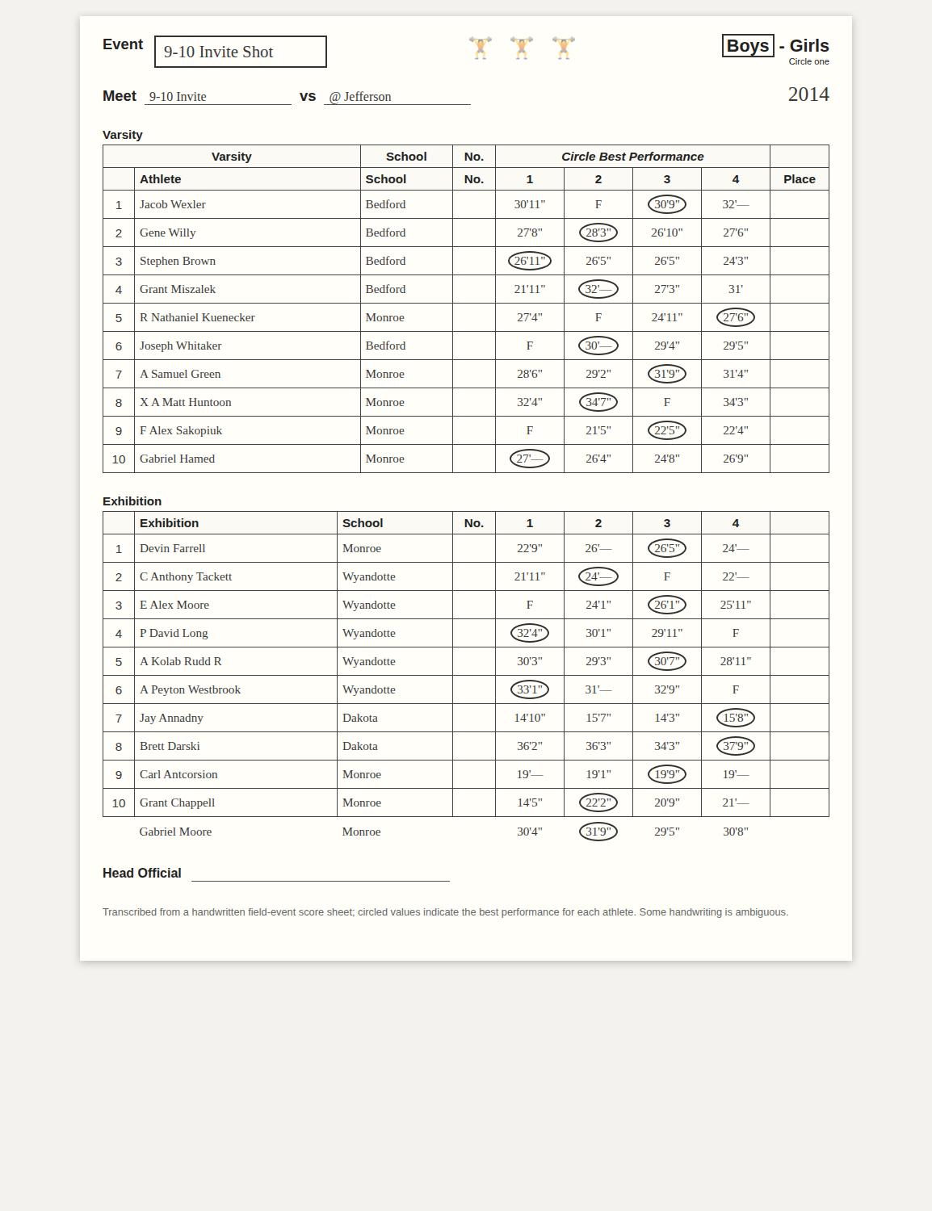Event
9-10 Invite Shot
🏋️ 🏋️ 🏋️
Boys - Girls Circle one
Meet 9-10 Invite vs @ Jefferson 2014
Varsity
| Varsity | School | No. | Circle Best Performance | |
| --- | --- | --- | --- | --- |
| | Athlete | School | No. | 1 | 2 | 3 | 4 | Place |
| 1 | Jacob Wexler | Bedford | | 30'11" | F | 30'9" | 32'— | |
| 2 | Gene Willy | Bedford | | 27'8" | 28'3" | 26'10" | 27'6" | |
| 3 | Stephen Brown | Bedford | | 26'11" | 26'5" | 26'5" | 24'3" | |
| 4 | Grant Miszalek | Bedford | | 21'11" | 32'— | 27'3" | 31' | |
| 5 | R Nathaniel Kuenecker | Monroe | | 27'4" | F | 24'11" | 27'6" | |
| 6 | Joseph Whitaker | Bedford | | F | 30'— | 29'4" | 29'5" | |
| 7 | A Samuel Green | Monroe | | 28'6" | 29'2" | 31'9" | 31'4" | |
| 8 | X A Matt Huntoon | Monroe | | 32'4" | 34'7" | F | 34'3" | |
| 9 | F Alex Sakopiuk | Monroe | | F | 21'5" | 22'5" | 22'4" | |
| 10 | Gabriel Hamed | Monroe | | 27'— | 26'4" | 24'8" | 26'9" | |
Exhibition
| | Exhibition | School | No. | 1 | 2 | 3 | 4 | |
| --- | --- | --- | --- | --- | --- | --- | --- | --- |
| 1 | Devin Farrell | Monroe | | 22'9" | 26'— | 26'5" | 24'— | |
| 2 | C Anthony Tackett | Wyandotte | | 21'11" | 24'— | F | 22'— | |
| 3 | E Alex Moore | Wyandotte | | F | 24'1" | 26'1" | 25'11" | |
| 4 | P David Long | Wyandotte | | 32'4" | 30'1" | 29'11" | F | |
| 5 | A Kolab Rudd R | Wyandotte | | 30'3" | 29'3" | 30'7" | 28'11" | |
| 6 | A Peyton Westbrook | Wyandotte | | 33'1" | 31'— | 32'9" | F | |
| 7 | Jay Annadny | Dakota | | 14'10" | 15'7" | 14'3" | 15'8" | |
| 8 | Brett Darski | Dakota | | 36'2" | 36'3" | 34'3" | 37'9" | |
| 9 | Carl Antcorsion | Monroe | | 19'— | 19'1" | 19'9" | 19'— | |
| 10 | Grant Chappell | Monroe | | 14'5" | 22'2" | 20'9" | 21'— | |
| | Gabriel Moore | Monroe | | 30'4" | 31'9" | 29'5" | 30'8" | |
Head Official
Transcribed from a handwritten field-event score sheet; circled values indicate the best performance for each athlete. Some handwriting is ambiguous.